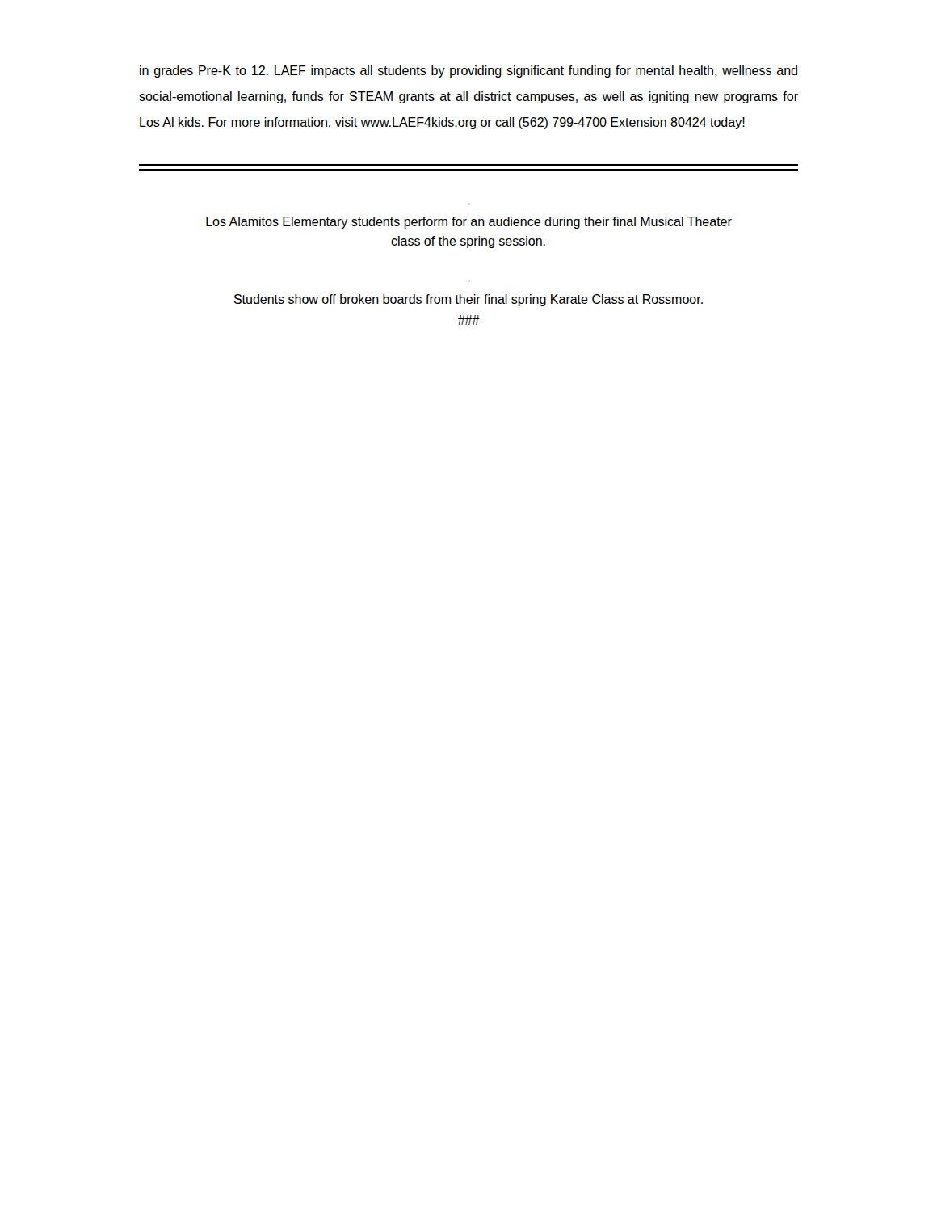in grades Pre-K to 12. LAEF impacts all students by providing significant funding for mental health, wellness and social-emotional learning, funds for STEAM grants at all district campuses, as well as igniting new programs for Los Al kids. For more information, visit www.LAEF4kids.org or call (562) 799-4700 Extension 80424 today!
Los Alamitos Elementary students perform for an audience during their final Musical Theater
class of the spring session.
Students show off broken boards from their final spring Karate Class at Rossmoor.
###